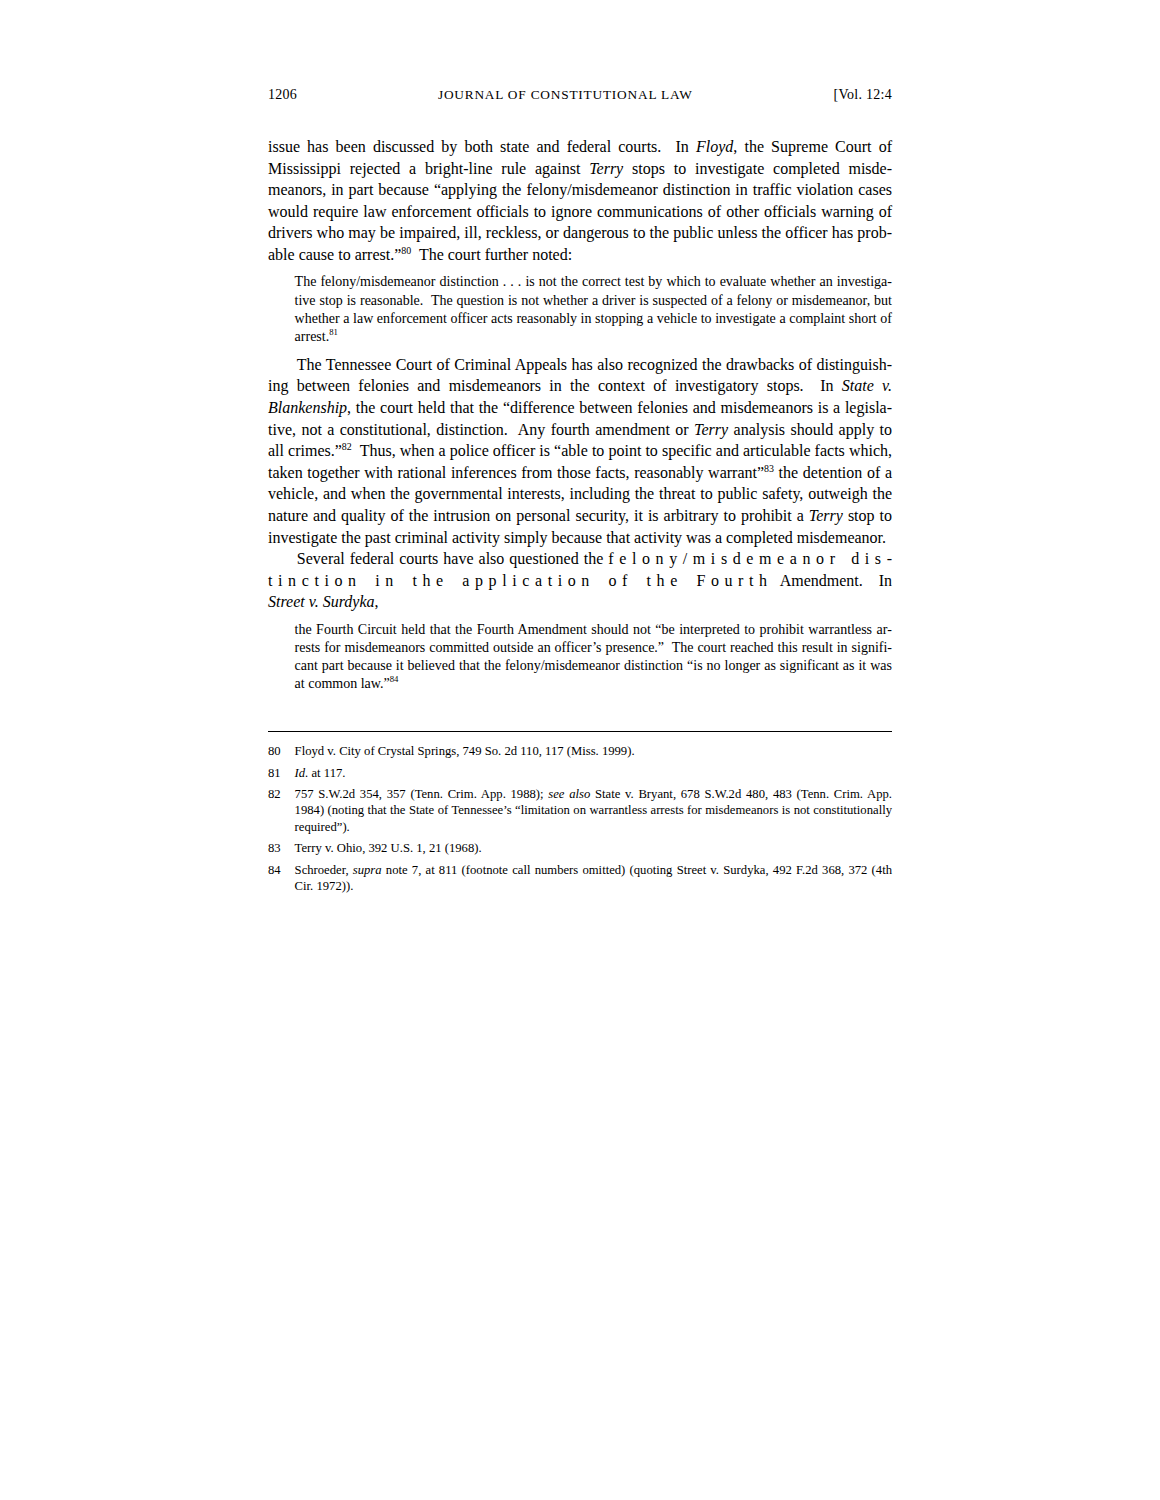1206 Journal of Constitutional Law [Vol. 12:4
issue has been discussed by both state and federal courts. In Floyd, the Supreme Court of Mississippi rejected a bright-line rule against Terry stops to investigate completed misdemeanors, in part because “applying the felony/misdemeanor distinction in traffic violation cases would require law enforcement officials to ignore communications of other officials warning of drivers who may be impaired, ill, reckless, or dangerous to the public unless the officer has probable cause to arrest.”80 The court further noted:
The felony/misdemeanor distinction . . . is not the correct test by which to evaluate whether an investigative stop is reasonable. The question is not whether a driver is suspected of a felony or misdemeanor, but whether a law enforcement officer acts reasonably in stopping a vehicle to investigate a complaint short of arrest.81
The Tennessee Court of Criminal Appeals has also recognized the drawbacks of distinguishing between felonies and misdemeanors in the context of investigatory stops. In State v. Blankenship, the court held that the “difference between felonies and misdemeanors is a legislative, not a constitutional, distinction. Any fourth amendment or Terry analysis should apply to all crimes.”82 Thus, when a police officer is “able to point to specific and articulable facts which, taken together with rational inferences from those facts, reasonably warrant”83 the detention of a vehicle, and when the governmental interests, including the threat to public safety, outweigh the nature and quality of the intrusion on personal security, it is arbitrary to prohibit a Terry stop to investigate the past criminal activity simply because that activity was a completed misdemeanor.
Several federal courts have also questioned the felony/misdemeanor distinction in the application of the Fourth Amendment. In Street v. Surdyka,
the Fourth Circuit held that the Fourth Amendment should not “be interpreted to prohibit warrantless arrests for misdemeanors committed outside an officer’s presence.” The court reached this result in significant part because it believed that the felony/misdemeanor distinction “is no longer as significant as it was at common law.”84
80 Floyd v. City of Crystal Springs, 749 So. 2d 110, 117 (Miss. 1999).
81 Id. at 117.
82 757 S.W.2d 354, 357 (Tenn. Crim. App. 1988); see also State v. Bryant, 678 S.W.2d 480, 483 (Tenn. Crim. App. 1984) (noting that the State of Tennessee’s “limitation on warrantless arrests for misdemeanors is not constitutionally required”).
83 Terry v. Ohio, 392 U.S. 1, 21 (1968).
84 Schroeder, supra note 7, at 811 (footnote call numbers omitted) (quoting Street v. Surdyka, 492 F.2d 368, 372 (4th Cir. 1972)).